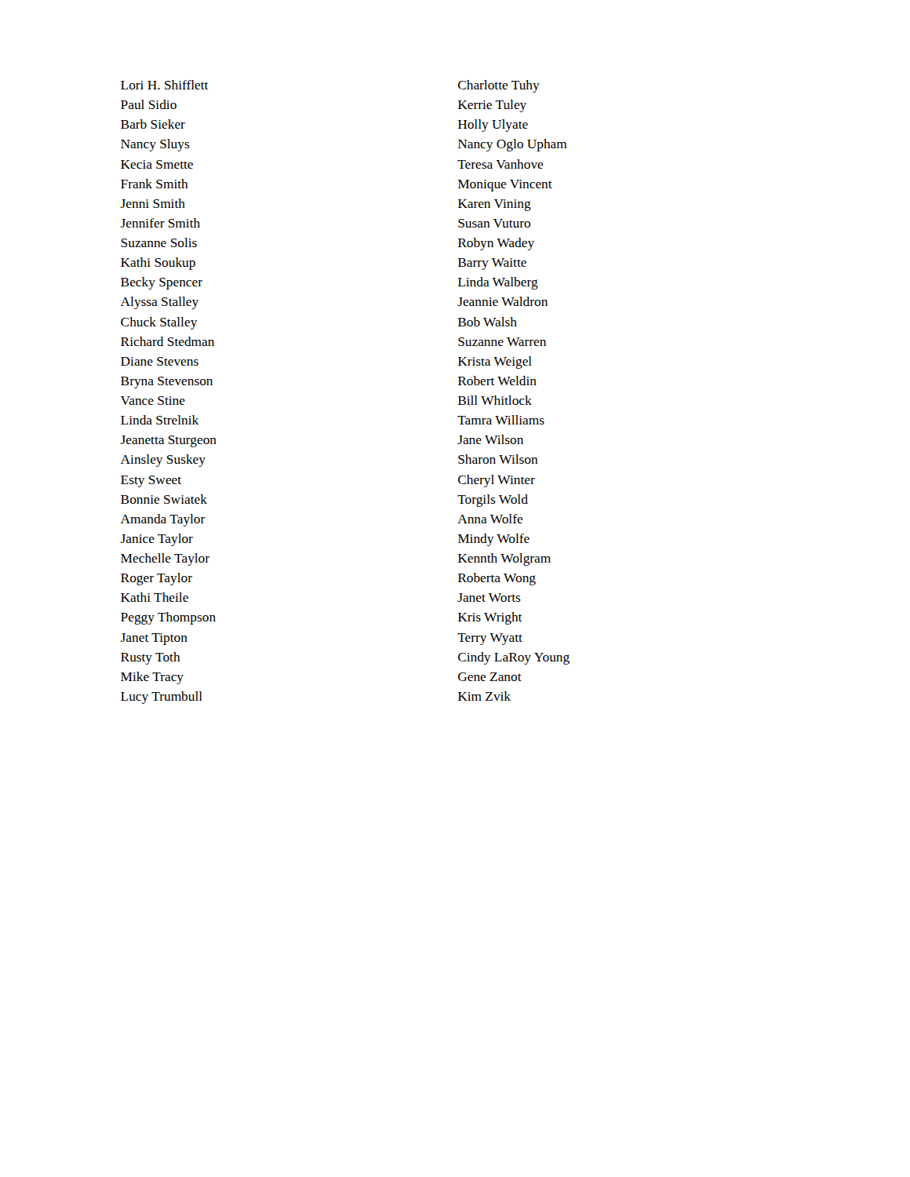Lori H. Shifflett
Paul Sidio
Barb Sieker
Nancy Sluys
Kecia Smette
Frank Smith
Jenni Smith
Jennifer Smith
Suzanne Solis
Kathi Soukup
Becky Spencer
Alyssa Stalley
Chuck Stalley
Richard Stedman
Diane Stevens
Bryna Stevenson
Vance Stine
Linda Strelnik
Jeanetta Sturgeon
Ainsley Suskey
Esty Sweet
Bonnie Swiatek
Amanda Taylor
Janice Taylor
Mechelle Taylor
Roger Taylor
Kathi Theile
Peggy Thompson
Janet Tipton
Rusty Toth
Mike Tracy
Lucy Trumbull
Charlotte Tuhy
Kerrie Tuley
Holly Ulyate
Nancy Oglo Upham
Teresa Vanhove
Monique Vincent
Karen Vining
Susan Vuturo
Robyn Wadey
Barry Waitte
Linda Walberg
Jeannie Waldron
Bob Walsh
Suzanne Warren
Krista Weigel
Robert Weldin
Bill Whitlock
Tamra Williams
Jane Wilson
Sharon Wilson
Cheryl Winter
Torgils Wold
Anna Wolfe
Mindy Wolfe
Kennth Wolgram
Roberta Wong
Janet Worts
Kris Wright
Terry Wyatt
Cindy LaRoy Young
Gene Zanot
Kim Zvik